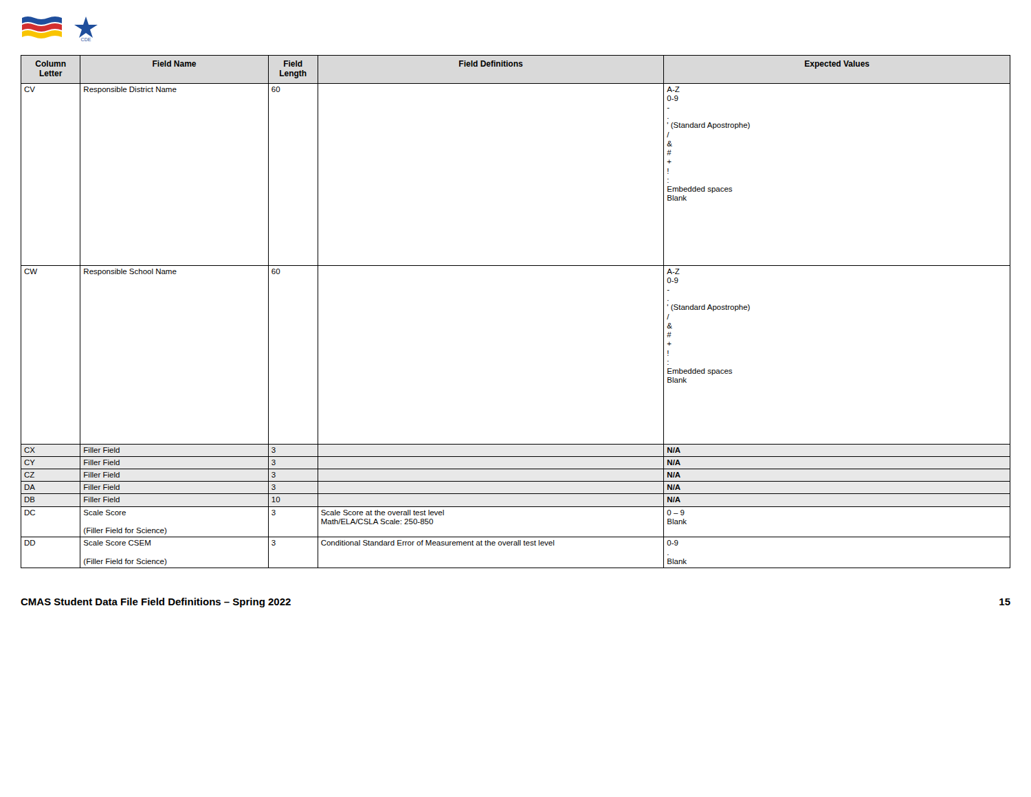CDE
| Column Letter | Field Name | Field Length | Field Definitions | Expected Values |
| --- | --- | --- | --- | --- |
| CV | Responsible District Name | 60 | | A-Z 0-9 - . ' (Standard Apostrophe) / & # + ! : Embedded spaces Blank |
| CW | Responsible School Name | 60 | | A-Z 0-9 - . ' (Standard Apostrophe) / & # + ! : Embedded spaces Blank |
| CX | Filler Field | 3 | | N/A |
| CY | Filler Field | 3 | | N/A |
| CZ | Filler Field | 3 | | N/A |
| DA | Filler Field | 3 | | N/A |
| DB | Filler Field | 10 | | N/A |
| DC | Scale Score (Filler Field for Science) | 3 | Scale Score at the overall test level Math/ELA/CSLA Scale: 250-850 | 0 – 9 Blank |
| DD | Scale Score CSEM (Filler Field for Science) | 3 | Conditional Standard Error of Measurement at the overall test level | 0-9 . Blank |
CMAS Student Data File Field Definitions – Spring 2022 15